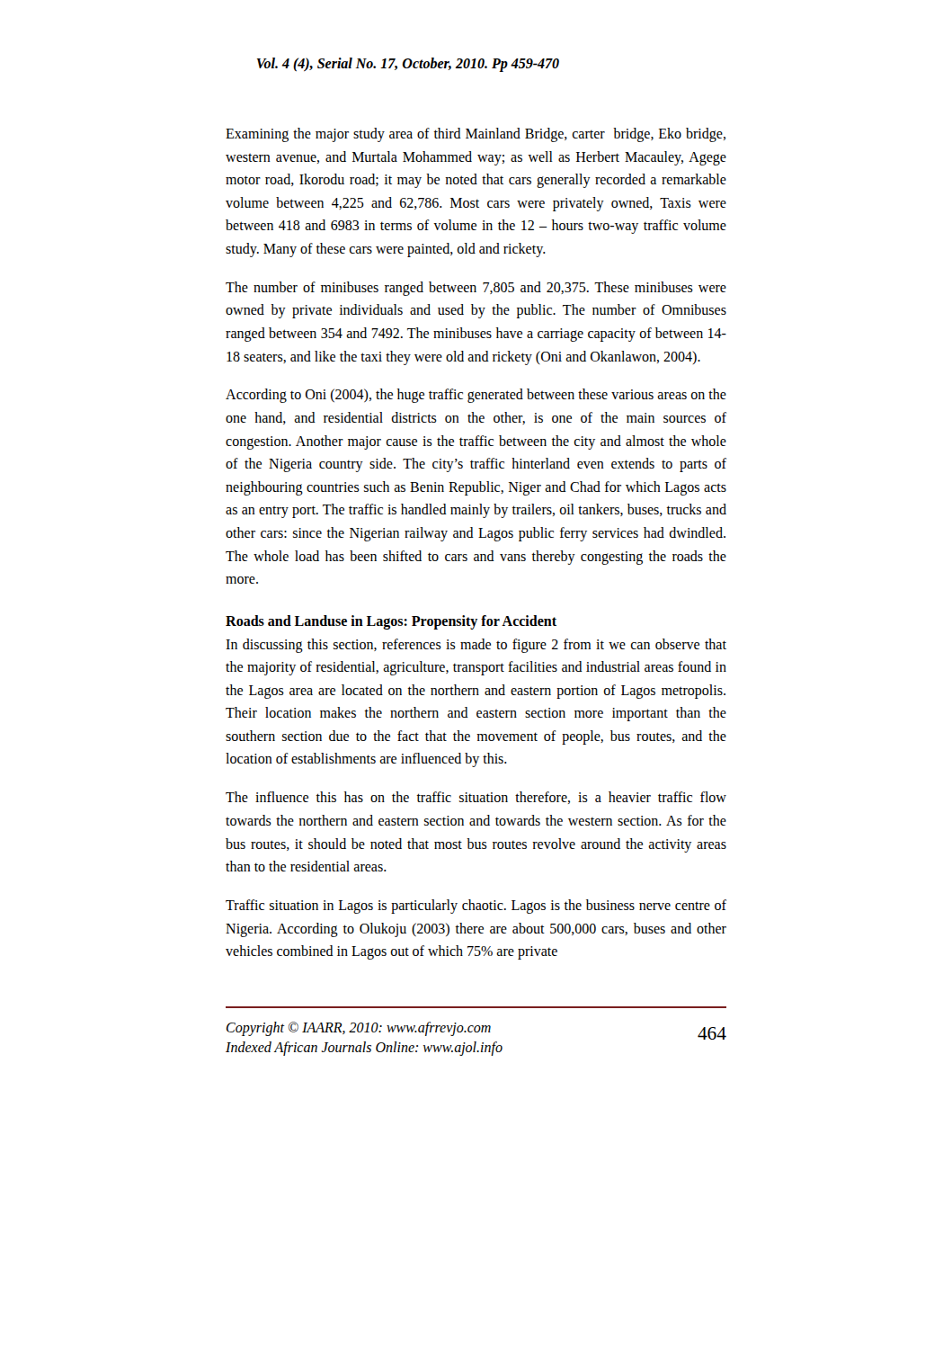Vol. 4 (4), Serial No. 17, October, 2010. Pp 459-470
Examining the major study area of third Mainland Bridge, carter bridge, Eko bridge, western avenue, and Murtala Mohammed way; as well as Herbert Macauley, Agege motor road, Ikorodu road; it may be noted that cars generally recorded a remarkable volume between 4,225 and 62,786. Most cars were privately owned, Taxis were between 418 and 6983 in terms of volume in the 12 – hours two-way traffic volume study. Many of these cars were painted, old and rickety.
The number of minibuses ranged between 7,805 and 20,375. These minibuses were owned by private individuals and used by the public. The number of Omnibuses ranged between 354 and 7492. The minibuses have a carriage capacity of between 14-18 seaters, and like the taxi they were old and rickety (Oni and Okanlawon, 2004).
According to Oni (2004), the huge traffic generated between these various areas on the one hand, and residential districts on the other, is one of the main sources of congestion. Another major cause is the traffic between the city and almost the whole of the Nigeria country side. The city’s traffic hinterland even extends to parts of neighbouring countries such as Benin Republic, Niger and Chad for which Lagos acts as an entry port. The traffic is handled mainly by trailers, oil tankers, buses, trucks and other cars: since the Nigerian railway and Lagos public ferry services had dwindled. The whole load has been shifted to cars and vans thereby congesting the roads the more.
Roads and Landuse in Lagos: Propensity for Accident
In discussing this section, references is made to figure 2 from it we can observe that the majority of residential, agriculture, transport facilities and industrial areas found in the Lagos area are located on the northern and eastern portion of Lagos metropolis. Their location makes the northern and eastern section more important than the southern section due to the fact that the movement of people, bus routes, and the location of establishments are influenced by this.
The influence this has on the traffic situation therefore, is a heavier traffic flow towards the northern and eastern section and towards the western section. As for the bus routes, it should be noted that most bus routes revolve around the activity areas than to the residential areas.
Traffic situation in Lagos is particularly chaotic. Lagos is the business nerve centre of Nigeria. According to Olukoju (2003) there are about 500,000 cars, buses and other vehicles combined in Lagos out of which 75% are private
Copyright © IAARR, 2010: www.afrrevjo.com
Indexed African Journals Online: www.ajol.info
464